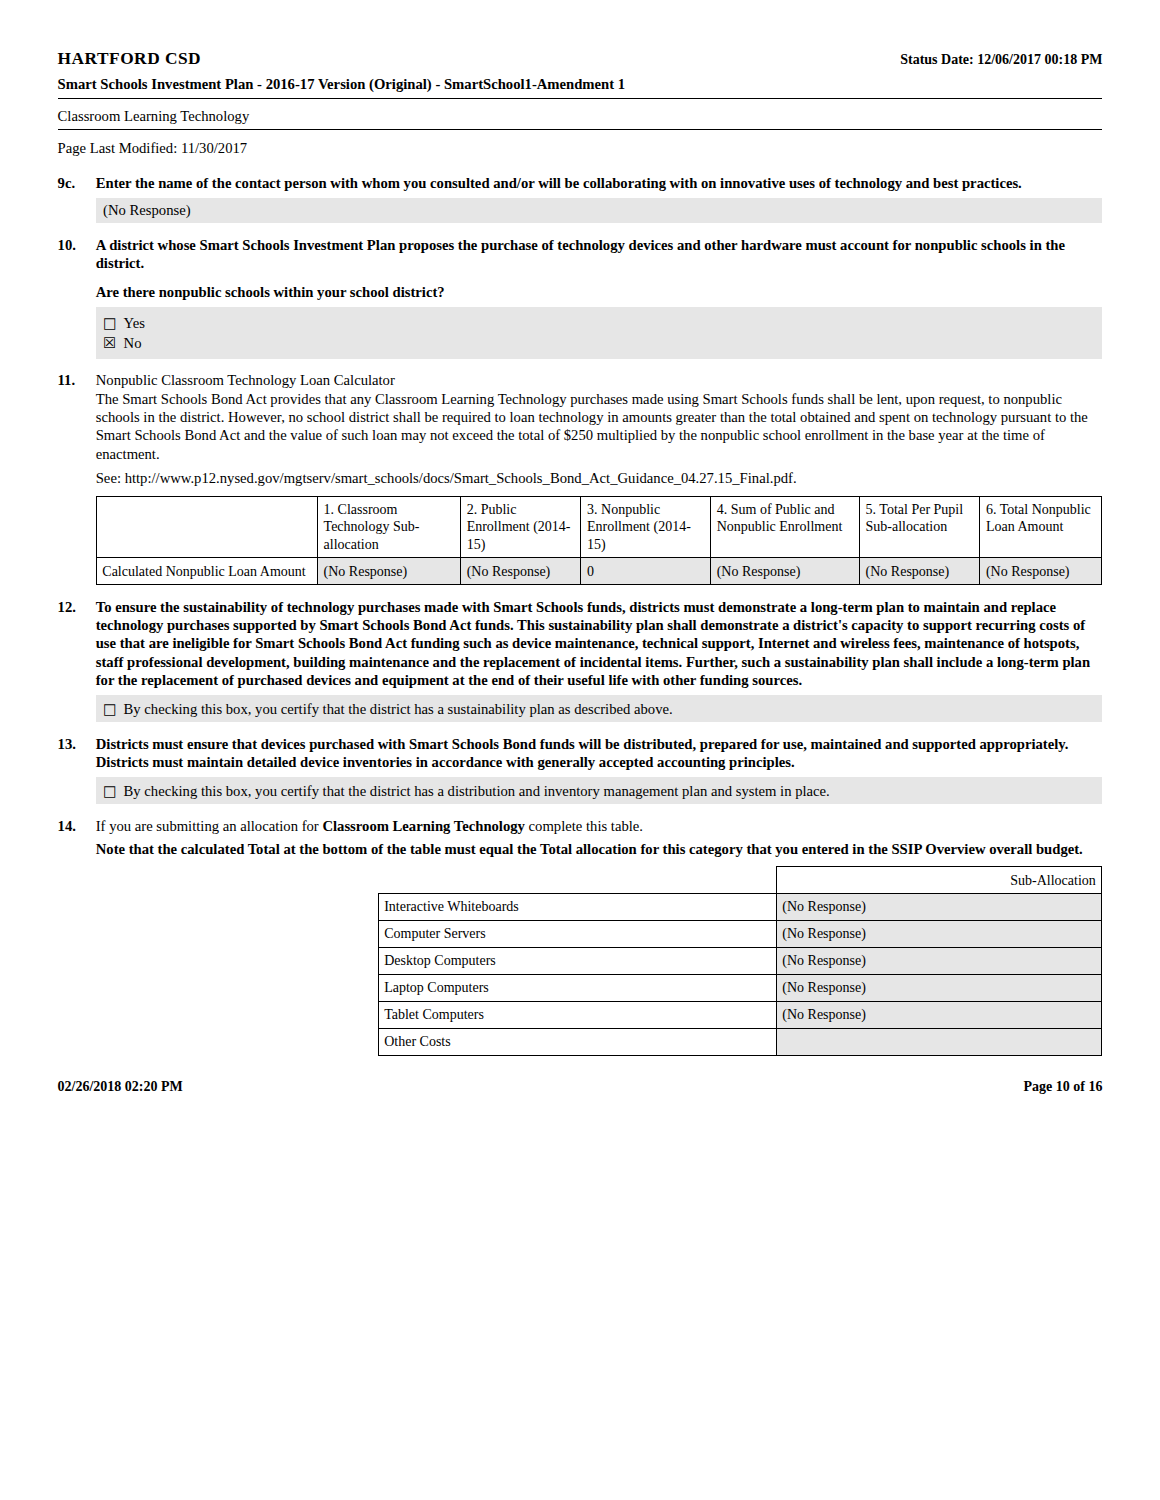HARTFORD CSD Status Date: 12/06/2017 00:18 PM
Smart Schools Investment Plan - 2016-17 Version (Original) - SmartSchool1-Amendment 1
Classroom Learning Technology
Page Last Modified: 11/30/2017
9c. Enter the name of the contact person with whom you consulted and/or will be collaborating with on innovative uses of technology and best practices.
(No Response)
10. A district whose Smart Schools Investment Plan proposes the purchase of technology devices and other hardware must account for nonpublic schools in the district.
Are there nonpublic schools within your school district?
□Yes
☒No
11. Nonpublic Classroom Technology Loan Calculator
The Smart Schools Bond Act provides that any Classroom Learning Technology purchases made using Smart Schools funds shall be lent, upon request, to nonpublic schools in the district. However, no school district shall be required to loan technology in amounts greater than the total obtained and spent on technology pursuant to the Smart Schools Bond Act and the value of such loan may not exceed the total of $250 multiplied by the nonpublic school enrollment in the base year at the time of enactment.
See: http://www.p12.nysed.gov/mgtserv/smart_schools/docs/Smart_Schools_Bond_Act_Guidance_04.27.15_Final.pdf.
| | 1. Classroom Technology Sub-allocation | 2. Public Enrollment (2014-15) | 3. Nonpublic Enrollment (2014-15) | 4. Sum of Public and Nonpublic Enrollment | 5. Total Per Pupil Sub-allocation | 6. Total Nonpublic Loan Amount |
| --- | --- | --- | --- | --- | --- | --- |
| Calculated Nonpublic Loan Amount | (No Response) | (No Response) | 0 | (No Response) | (No Response) | (No Response) |
12. To ensure the sustainability of technology purchases made with Smart Schools funds, districts must demonstrate a long-term plan to maintain and replace technology purchases supported by Smart Schools Bond Act funds. This sustainability plan shall demonstrate a district's capacity to support recurring costs of use that are ineligible for Smart Schools Bond Act funding such as device maintenance, technical support, Internet and wireless fees, maintenance of hotspots, staff professional development, building maintenance and the replacement of incidental items. Further, such a sustainability plan shall include a long-term plan for the replacement of purchased devices and equipment at the end of their useful life with other funding sources.
□By checking this box, you certify that the district has a sustainability plan as described above.
13. Districts must ensure that devices purchased with Smart Schools Bond funds will be distributed, prepared for use, maintained and supported appropriately. Districts must maintain detailed device inventories in accordance with generally accepted accounting principles.
□By checking this box, you certify that the district has a distribution and inventory management plan and system in place.
14. If you are submitting an allocation for Classroom Learning Technology complete this table.
Note that the calculated Total at the bottom of the table must equal the Total allocation for this category that you entered in the SSIP Overview overall budget.
| | Sub-Allocation |
| Interactive Whiteboards | (No Response) |
| Computer Servers | (No Response) |
| Desktop Computers | (No Response) |
| Laptop Computers | (No Response) |
| Tablet Computers | (No Response) |
| Other Costs | |
02/26/2018 02:20 PM Page 10 of 16